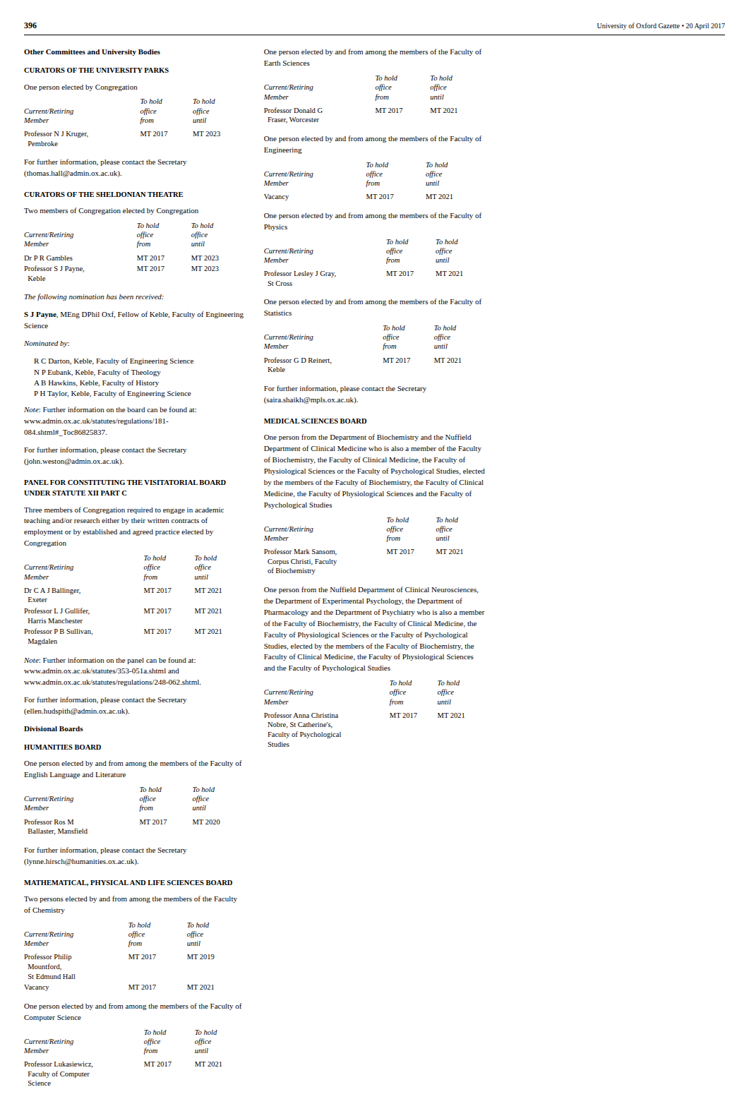396 University of Oxford Gazette • 20 April 2017
Other Committees and University Bodies
Curators of the University Parks
One person elected by Congregation
| Current/Retiring Member | To hold office from | To hold office until |
| --- | --- | --- |
| Professor N J Kruger, Pembroke | MT 2017 | MT 2023 |
For further information, please contact the Secretary (thomas.hall@admin.ox.ac.uk).
Curators of the Sheldonian Theatre
Two members of Congregation elected by Congregation
| Current/Retiring Member | To hold office from | To hold office until |
| --- | --- | --- |
| Dr P R Gambles | MT 2017 | MT 2023 |
| Professor S J Payne, Keble | MT 2017 | MT 2023 |
The following nomination has been received:
S J Payne, MEng DPhil Oxf, Fellow of Keble, Faculty of Engineering Science
Nominated by:
R C Darton, Keble, Faculty of Engineering Science
N P Eubank, Keble, Faculty of Theology
A B Hawkins, Keble, Faculty of History
P H Taylor, Keble, Faculty of Engineering Science
Note: Further information on the board can be found at: www.admin.ox.ac.uk/statutes/regulations/181-084.shtml#_Toc86825837.
For further information, please contact the Secretary (john.weston@admin.ox.ac.uk).
Panel for constituting the Visitatorial Board under Statute XII Part C
Three members of Congregation required to engage in academic teaching and/or research either by their written contracts of employment or by established and agreed practice elected by Congregation
| Current/Retiring Member | To hold office from | To hold office until |
| --- | --- | --- |
| Dr C A J Ballinger, Exeter | MT 2017 | MT 2021 |
| Professor L J Gullifer, Harris Manchester | MT 2017 | MT 2021 |
| Professor P B Sullivan, Magdalen | MT 2017 | MT 2021 |
Note: Further information on the panel can be found at: www.admin.ox.ac.uk/statutes/353-051a.shtml and www.admin.ox.ac.uk/statutes/regulations/248-062.shtml.
For further information, please contact the Secretary (ellen.hudspith@admin.ox.ac.uk).
Divisional Boards
Humanities Board
One person elected by and from among the members of the Faculty of English Language and Literature
| Current/Retiring Member | To hold office from | To hold office until |
| --- | --- | --- |
| Professor Ros M Ballaster, Mansfield | MT 2017 | MT 2020 |
For further information, please contact the Secretary (lynne.hirsch@humanities.ox.ac.uk).
Mathematical, Physical and Life Sciences Board
Two persons elected by and from among the members of the Faculty of Chemistry
| Current/Retiring Member | To hold office from | To hold office until |
| --- | --- | --- |
| Professor Philip Mountford, St Edmund Hall | MT 2017 | MT 2019 |
| Vacancy | MT 2017 | MT 2021 |
One person elected by and from among the members of the Faculty of Computer Science
| Current/Retiring Member | To hold office from | To hold office until |
| --- | --- | --- |
| Professor Lukasiewicz, Faculty of Computer Science | MT 2017 | MT 2021 |
One person elected by and from among the members of the Faculty of Earth Sciences
| Current/Retiring Member | To hold office from | To hold office until |
| --- | --- | --- |
| Professor Donald G Fraser, Worcester | MT 2017 | MT 2021 |
One person elected by and from among the members of the Faculty of Engineering
| Current/Retiring Member | To hold office from | To hold office until |
| --- | --- | --- |
| Vacancy | MT 2017 | MT 2021 |
One person elected by and from among the members of the Faculty of Physics
| Current/Retiring Member | To hold office from | To hold office until |
| --- | --- | --- |
| Professor Lesley J Gray, St Cross | MT 2017 | MT 2021 |
One person elected by and from among the members of the Faculty of Statistics
| Current/Retiring Member | To hold office from | To hold office until |
| --- | --- | --- |
| Professor G D Reinert, Keble | MT 2017 | MT 2021 |
For further information, please contact the Secretary (saira.shaikh@mpls.ox.ac.uk).
Medical Sciences Board
One person from the Department of Biochemistry and the Nuffield Department of Clinical Medicine who is also a member of the Faculty of Biochemistry, the Faculty of Clinical Medicine, the Faculty of Physiological Sciences or the Faculty of Psychological Studies, elected by the members of the Faculty of Biochemistry, the Faculty of Clinical Medicine, the Faculty of Physiological Sciences and the Faculty of Psychological Studies
| Current/Retiring Member | To hold office from | To hold office until |
| --- | --- | --- |
| Professor Mark Sansom, Corpus Christi, Faculty of Biochemistry | MT 2017 | MT 2021 |
One person from the Nuffield Department of Clinical Neurosciences, the Department of Experimental Psychology, the Department of Pharmacology and the Department of Psychiatry who is also a member of the Faculty of Biochemistry, the Faculty of Clinical Medicine, the Faculty of Physiological Sciences or the Faculty of Psychological Studies, elected by the members of the Faculty of Biochemistry, the Faculty of Clinical Medicine, the Faculty of Physiological Sciences and the Faculty of Psychological Studies
| Current/Retiring Member | To hold office from | To hold office until |
| --- | --- | --- |
| Professor Anna Christina Nobre, St Catherine's, Faculty of Psychological Studies | MT 2017 | MT 2021 |